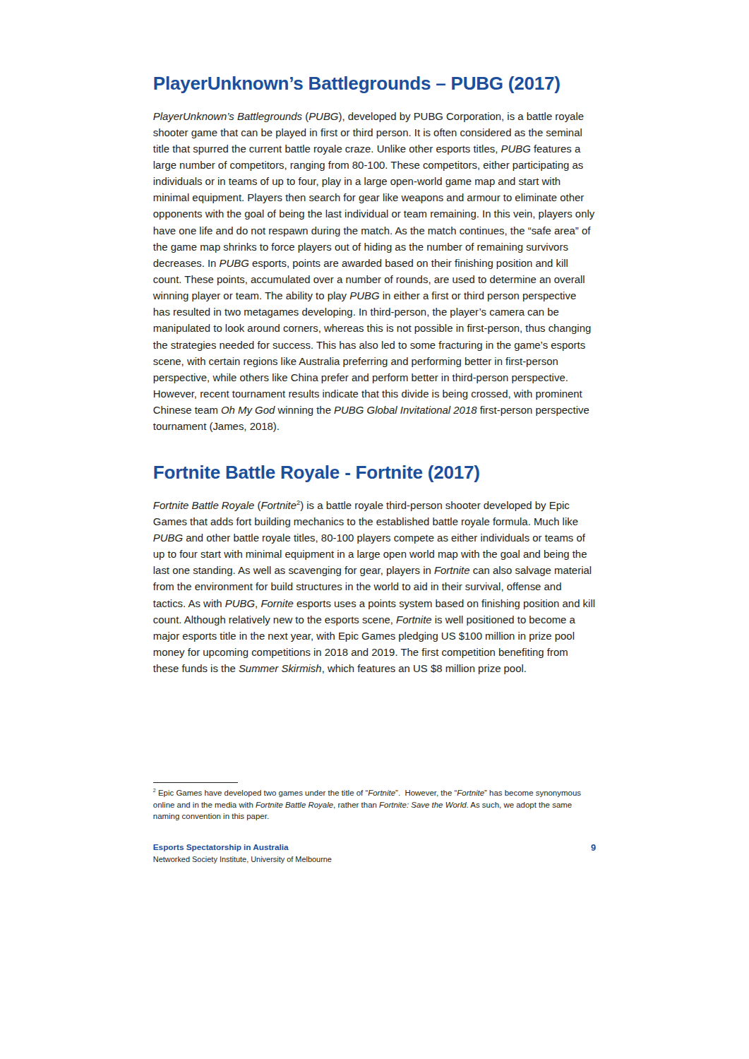PlayerUnknown’s Battlegrounds – PUBG (2017)
PlayerUnknown’s Battlegrounds (PUBG), developed by PUBG Corporation, is a battle royale shooter game that can be played in first or third person. It is often considered as the seminal title that spurred the current battle royale craze. Unlike other esports titles, PUBG features a large number of competitors, ranging from 80-100. These competitors, either participating as individuals or in teams of up to four, play in a large open-world game map and start with minimal equipment. Players then search for gear like weapons and armour to eliminate other opponents with the goal of being the last individual or team remaining. In this vein, players only have one life and do not respawn during the match. As the match continues, the “safe area” of the game map shrinks to force players out of hiding as the number of remaining survivors decreases. In PUBG esports, points are awarded based on their finishing position and kill count. These points, accumulated over a number of rounds, are used to determine an overall winning player or team. The ability to play PUBG in either a first or third person perspective has resulted in two metagames developing. In third-person, the player’s camera can be manipulated to look around corners, whereas this is not possible in first-person, thus changing the strategies needed for success. This has also led to some fracturing in the game’s esports scene, with certain regions like Australia preferring and performing better in first-person perspective, while others like China prefer and perform better in third-person perspective. However, recent tournament results indicate that this divide is being crossed, with prominent Chinese team Oh My God winning the PUBG Global Invitational 2018 first-person perspective tournament (James, 2018).
Fortnite Battle Royale - Fortnite (2017)
Fortnite Battle Royale (Fortnite2) is a battle royale third-person shooter developed by Epic Games that adds fort building mechanics to the established battle royale formula. Much like PUBG and other battle royale titles, 80-100 players compete as either individuals or teams of up to four start with minimal equipment in a large open world map with the goal and being the last one standing. As well as scavenging for gear, players in Fortnite can also salvage material from the environment for build structures in the world to aid in their survival, offense and tactics. As with PUBG, Fornite esports uses a points system based on finishing position and kill count. Although relatively new to the esports scene, Fortnite is well positioned to become a major esports title in the next year, with Epic Games pledging US $100 million in prize pool money for upcoming competitions in 2018 and 2019. The first competition benefiting from these funds is the Summer Skirmish, which features an US $8 million prize pool.
2 Epic Games have developed two games under the title of “Fortnite”. However, the “Fortnite” has become synonymous online and in the media with Fortnite Battle Royale, rather than Fortnite: Save the World. As such, we adopt the same naming convention in this paper.
Esports Spectatorship in Australia
Networked Society Institute, University of Melbourne
9